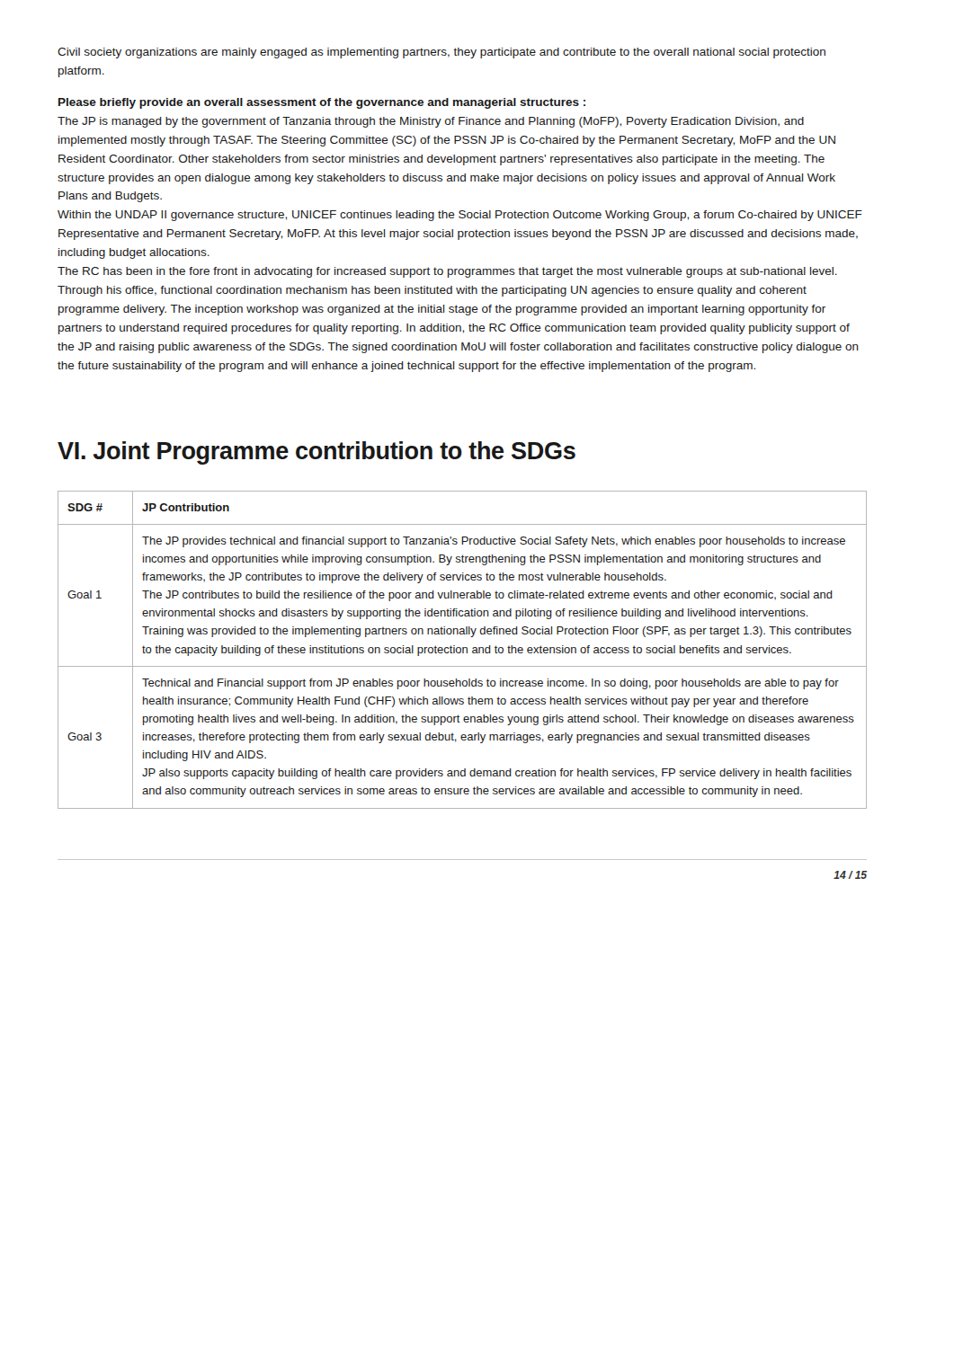Civil society organizations are mainly engaged as implementing partners, they participate and contribute to the overall national social protection platform.
Please briefly provide an overall assessment of the governance and managerial structures :
The JP is managed by the government of Tanzania through the Ministry of Finance and Planning (MoFP), Poverty Eradication Division, and implemented mostly through TASAF. The Steering Committee (SC) of the PSSN JP is Co-chaired by the Permanent Secretary, MoFP and the UN Resident Coordinator. Other stakeholders from sector ministries and development partners' representatives also participate in the meeting. The structure provides an open dialogue among key stakeholders to discuss and make major decisions on policy issues and approval of Annual Work Plans and Budgets.
Within the UNDAP II governance structure, UNICEF continues leading the Social Protection Outcome Working Group, a forum Co-chaired by UNICEF Representative and Permanent Secretary, MoFP. At this level major social protection issues beyond the PSSN JP are discussed and decisions made, including budget allocations.
The RC has been in the fore front in advocating for increased support to programmes that target the most vulnerable groups at sub-national level. Through his office, functional coordination mechanism has been instituted with the participating UN agencies to ensure quality and coherent programme delivery. The inception workshop was organized at the initial stage of the programme provided an important learning opportunity for partners to understand required procedures for quality reporting. In addition, the RC Office communication team provided quality publicity support of the JP and raising public awareness of the SDGs. The signed coordination MoU will foster collaboration and facilitates constructive policy dialogue on the future sustainability of the program and will enhance a joined technical support for the effective implementation of the program.
VI. Joint Programme contribution to the SDGs
| SDG # | JP Contribution |
| --- | --- |
| Goal 1 | The JP provides technical and financial support to Tanzania's Productive Social Safety Nets, which enables poor households to increase incomes and opportunities while improving consumption. By strengthening the PSSN implementation and monitoring structures and frameworks, the JP contributes to improve the delivery of services to the most vulnerable households. The JP contributes to build the resilience of the poor and vulnerable to climate-related extreme events and other economic, social and environmental shocks and disasters by supporting the identification and piloting of resilience building and livelihood interventions. Training was provided to the implementing partners on nationally defined Social Protection Floor (SPF, as per target 1.3). This contributes to the capacity building of these institutions on social protection and to the extension of access to social benefits and services. |
| Goal 3 | Technical and Financial support from JP enables poor households to increase income. In so doing, poor households are able to pay for health insurance; Community Health Fund (CHF) which allows them to access health services without pay per year and therefore promoting health lives and well-being. In addition, the support enables young girls attend school. Their knowledge on diseases awareness increases, therefore protecting them from early sexual debut, early marriages, early pregnancies and sexual transmitted diseases including HIV and AIDS. JP also supports capacity building of health care providers and demand creation for health services, FP service delivery in health facilities and also community outreach services in some areas to ensure the services are available and accessible to community in need. |
14 / 15